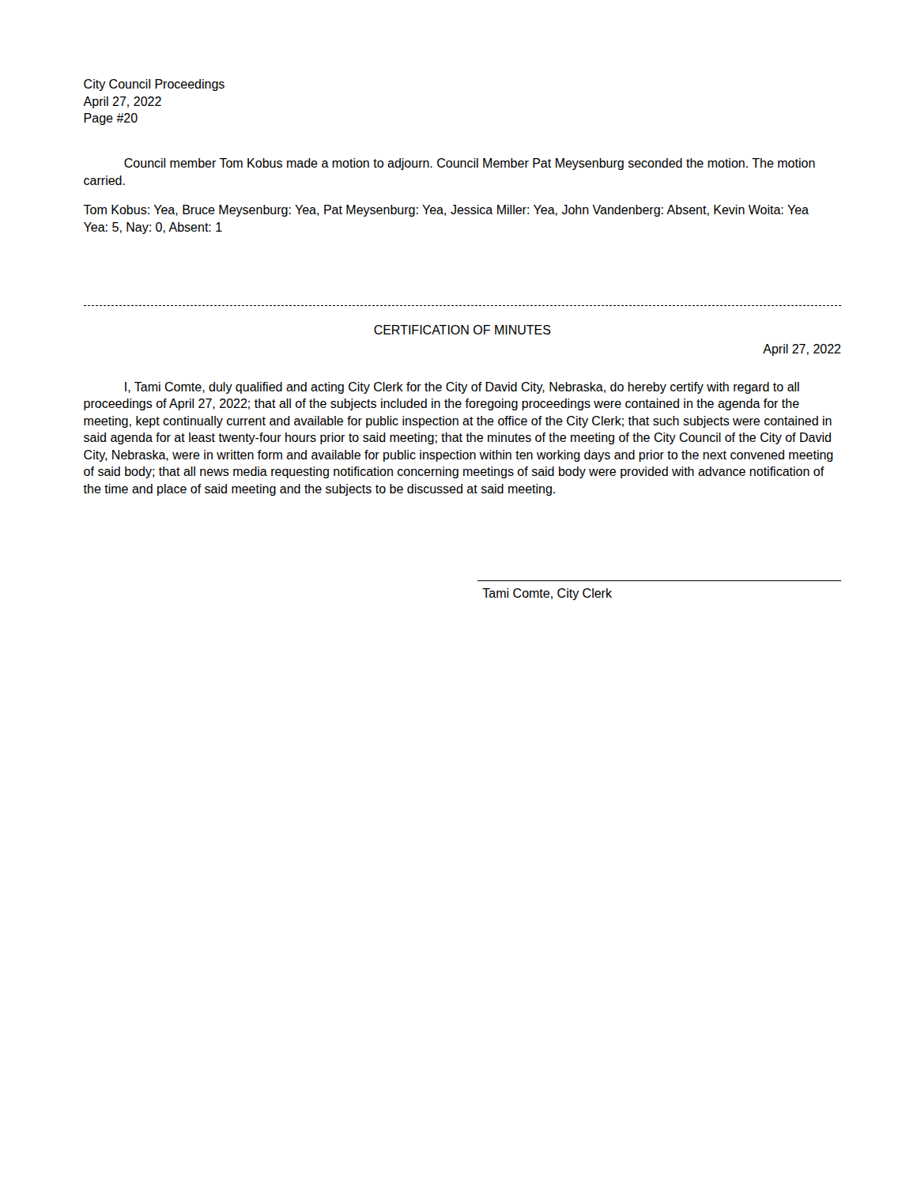City Council Proceedings
April 27, 2022
Page #20
Council member Tom Kobus made a motion to adjourn. Council Member Pat Meysenburg seconded the motion. The motion carried.
Tom Kobus: Yea, Bruce Meysenburg: Yea, Pat Meysenburg: Yea, Jessica Miller: Yea, John Vandenberg: Absent, Kevin Woita: Yea
Yea: 5, Nay: 0, Absent: 1
CERTIFICATION OF MINUTES
April 27, 2022
I, Tami Comte, duly qualified and acting City Clerk for the City of David City, Nebraska, do hereby certify with regard to all proceedings of April 27, 2022; that all of the subjects included in the foregoing proceedings were contained in the agenda for the meeting, kept continually current and available for public inspection at the office of the City Clerk; that such subjects were contained in said agenda for at least twenty-four hours prior to said meeting; that the minutes of the meeting of the City Council of the City of David City, Nebraska, were in written form and available for public inspection within ten working days and prior to the next convened meeting of said body; that all news media requesting notification concerning meetings of said body were provided with advance notification of the time and place of said meeting and the subjects to be discussed at said meeting.
Tami Comte, City Clerk